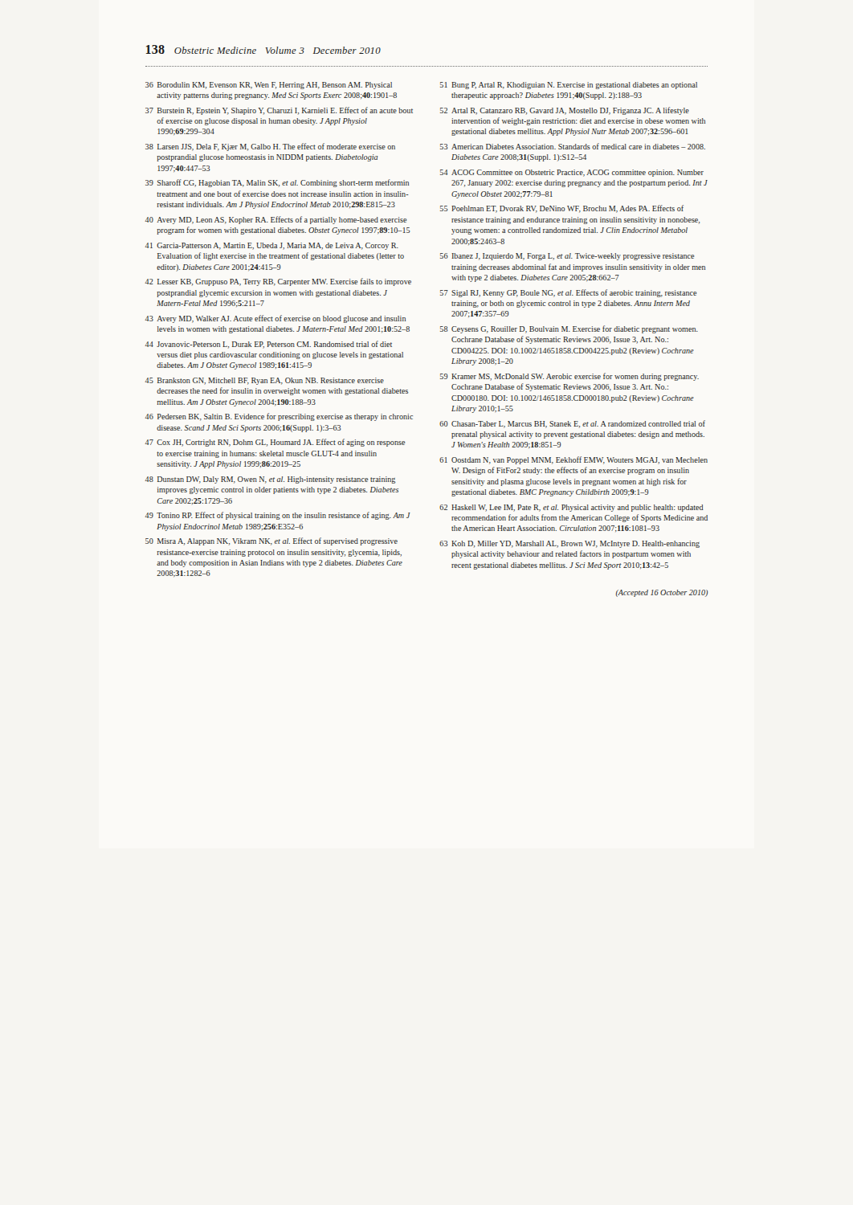138 Obstetric Medicine Volume 3 December 2010
36 Borodulin KM, Evenson KR, Wen F, Herring AH, Benson AM. Physical activity patterns during pregnancy. Med Sci Sports Exerc 2008;40:1901–8
37 Burstein R, Epstein Y, Shapiro Y, Charuzi I, Karnieli E. Effect of an acute bout of exercise on glucose disposal in human obesity. J Appl Physiol 1990;69:299–304
38 Larsen JJS, Dela F, Kjær M, Galbo H. The effect of moderate exercise on postprandial glucose homeostasis in NIDDM patients. Diabetologia 1997;40:447–53
39 Sharoff CG, Hagobian TA, Malin SK, et al. Combining short-term metformin treatment and one bout of exercise does not increase insulin action in insulin-resistant individuals. Am J Physiol Endocrinol Metab 2010;298:E815–23
40 Avery MD, Leon AS, Kopher RA. Effects of a partially home-based exercise program for women with gestational diabetes. Obstet Gynecol 1997;89:10–15
41 Garcia-Patterson A, Martin E, Ubeda J, Maria MA, de Leiva A, Corcoy R. Evaluation of light exercise in the treatment of gestational diabetes (letter to editor). Diabetes Care 2001;24:415–9
42 Lesser KB, Gruppuso PA, Terry RB, Carpenter MW. Exercise fails to improve postprandial glycemic excursion in women with gestational diabetes. J Matern-Fetal Med 1996;5:211–7
43 Avery MD, Walker AJ. Acute effect of exercise on blood glucose and insulin levels in women with gestational diabetes. J Matern-Fetal Med 2001;10:52–8
44 Jovanovic-Peterson L, Durak EP, Peterson CM. Randomised trial of diet versus diet plus cardiovascular conditioning on glucose levels in gestational diabetes. Am J Obstet Gynecol 1989;161:415–9
45 Brankston GN, Mitchell BF, Ryan EA, Okun NB. Resistance exercise decreases the need for insulin in overweight women with gestational diabetes mellitus. Am J Obstet Gynecol 2004;190:188–93
46 Pedersen BK, Saltin B. Evidence for prescribing exercise as therapy in chronic disease. Scand J Med Sci Sports 2006;16(Suppl. 1):3–63
47 Cox JH, Cortright RN, Dohm GL, Houmard JA. Effect of aging on response to exercise training in humans: skeletal muscle GLUT-4 and insulin sensitivity. J Appl Physiol 1999;86:2019–25
48 Dunstan DW, Daly RM, Owen N, et al. High-intensity resistance training improves glycemic control in older patients with type 2 diabetes. Diabetes Care 2002;25:1729–36
49 Tonino RP. Effect of physical training on the insulin resistance of aging. Am J Physiol Endocrinol Metab 1989;256:E352–6
50 Misra A, Alappan NK, Vikram NK, et al. Effect of supervised progressive resistance-exercise training protocol on insulin sensitivity, glycemia, lipids, and body composition in Asian Indians with type 2 diabetes. Diabetes Care 2008;31:1282–6
51 Bung P, Artal R, Khodiguian N. Exercise in gestational diabetes an optional therapeutic approach? Diabetes 1991;40(Suppl. 2):188–93
52 Artal R, Catanzaro RB, Gavard JA, Mostello DJ, Friganza JC. A lifestyle intervention of weight-gain restriction: diet and exercise in obese women with gestational diabetes mellitus. Appl Physiol Nutr Metab 2007;32:596–601
53 American Diabetes Association. Standards of medical care in diabetes – 2008. Diabetes Care 2008;31(Suppl. 1):S12–54
54 ACOG Committee on Obstetric Practice, ACOG committee opinion. Number 267, January 2002: exercise during pregnancy and the postpartum period. Int J Gynecol Obstet 2002;77:79–81
55 Poehlman ET, Dvorak RV, DeNino WF, Brochu M, Ades PA. Effects of resistance training and endurance training on insulin sensitivity in nonobese, young women: a controlled randomized trial. J Clin Endocrinol Metabol 2000;85:2463–8
56 Ibanez J, Izquierdo M, Forga L, et al. Twice-weekly progressive resistance training decreases abdominal fat and improves insulin sensitivity in older men with type 2 diabetes. Diabetes Care 2005;28:662–7
57 Sigal RJ, Kenny GP, Boule NG, et al. Effects of aerobic training, resistance training, or both on glycemic control in type 2 diabetes. Annu Intern Med 2007;147:357–69
58 Ceysens G, Rouiller D, Boulvain M. Exercise for diabetic pregnant women. Cochrane Database of Systematic Reviews 2006, Issue 3, Art. No.: CD004225. DOI: 10.1002/14651858.CD004225.pub2 (Review) Cochrane Library 2008;1–20
59 Kramer MS, McDonald SW. Aerobic exercise for women during pregnancy. Cochrane Database of Systematic Reviews 2006, Issue 3. Art. No.: CD000180. DOI: 10.1002/14651858.CD000180.pub2 (Review) Cochrane Library 2010;1–55
60 Chasan-Taber L, Marcus BH, Stanek E, et al. A randomized controlled trial of prenatal physical activity to prevent gestational diabetes: design and methods. J Women's Health 2009;18:851–9
61 Oostdam N, van Poppel MNM, Eekhoff EMW, Wouters MGAJ, van Mechelen W. Design of FitFor2 study: the effects of an exercise program on insulin sensitivity and plasma glucose levels in pregnant women at high risk for gestational diabetes. BMC Pregnancy Childbirth 2009;9:1–9
62 Haskell W, Lee IM, Pate R, et al. Physical activity and public health: updated recommendation for adults from the American College of Sports Medicine and the American Heart Association. Circulation 2007;116:1081–93
63 Koh D, Miller YD, Marshall AL, Brown WJ, McIntyre D. Health-enhancing physical activity behaviour and related factors in postpartum women with recent gestational diabetes mellitus. J Sci Med Sport 2010;13:42–5
(Accepted 16 October 2010)